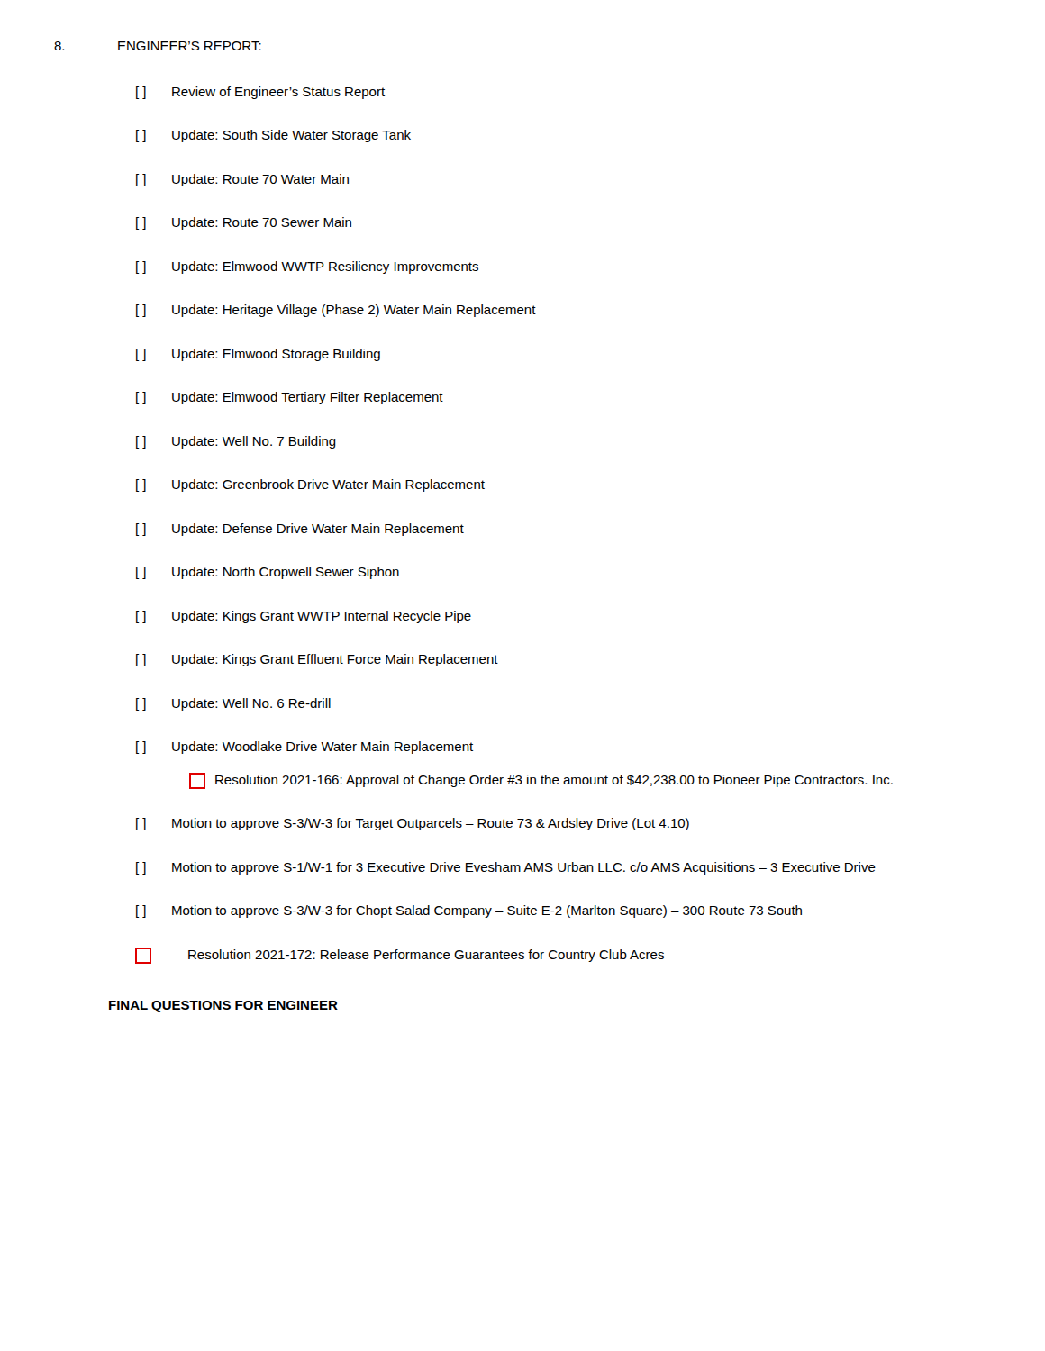8. ENGINEER’S REPORT:
[ ] Review of Engineer’s Status Report
[ ] Update: South Side Water Storage Tank
[ ] Update: Route 70 Water Main
[ ] Update: Route 70 Sewer Main
[ ] Update: Elmwood WWTP Resiliency Improvements
[ ] Update: Heritage Village (Phase 2) Water Main Replacement
[ ] Update: Elmwood Storage Building
[ ] Update: Elmwood Tertiary Filter Replacement
[ ] Update: Well No. 7 Building
[ ] Update: Greenbrook Drive Water Main Replacement
[ ] Update: Defense Drive Water Main Replacement
[ ] Update: North Cropwell Sewer Siphon
[ ] Update: Kings Grant WWTP Internal Recycle Pipe
[ ] Update: Kings Grant Effluent Force Main Replacement
[ ] Update: Well No. 6 Re-drill
[ ] Update: Woodlake Drive Water Main Replacement
Resolution 2021-166: Approval of Change Order #3 in the amount of $42,238.00 to Pioneer Pipe Contractors. Inc.
[ ] Motion to approve S-3/W-3 for Target Outparcels – Route 73 & Ardsley Drive (Lot 4.10)
[ ] Motion to approve S-1/W-1 for 3 Executive Drive Evesham AMS Urban LLC. c/o AMS Acquisitions – 3 Executive Drive
[ ] Motion to approve S-3/W-3 for Chopt Salad Company – Suite E-2 (Marlton Square) – 300 Route 73 South
Resolution 2021-172: Release Performance Guarantees for Country Club Acres
FINAL QUESTIONS FOR ENGINEER